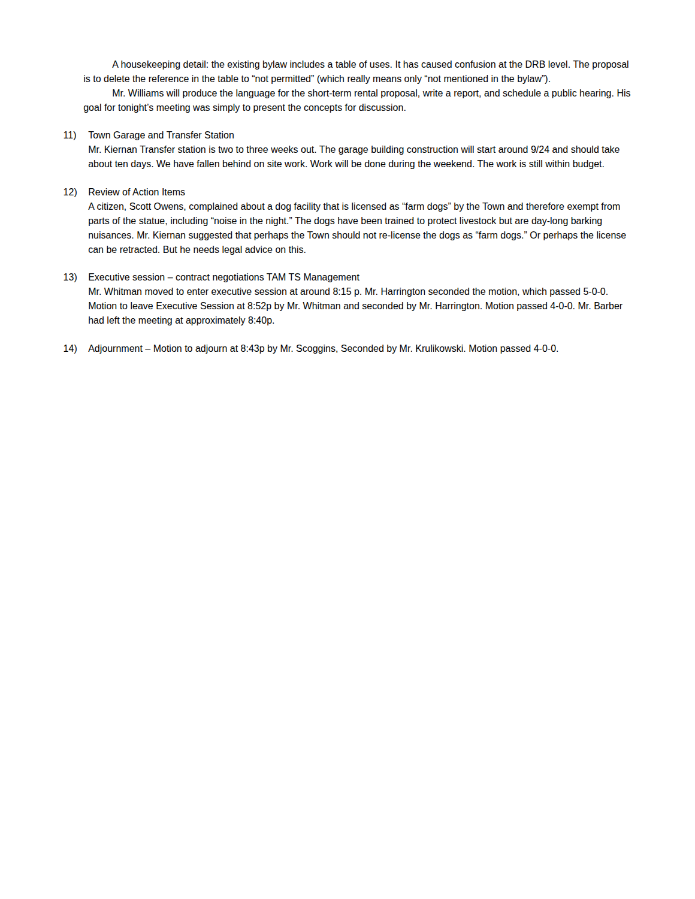A housekeeping detail: the existing bylaw includes a table of uses. It has caused confusion at the DRB level. The proposal is to delete the reference in the table to “not permitted” (which really means only “not mentioned in the bylaw”).
Mr. Williams will produce the language for the short-term rental proposal, write a report, and schedule a public hearing. His goal for tonight’s meeting was simply to present the concepts for discussion.
11) Town Garage and Transfer Station Mr. Kiernan Transfer station is two to three weeks out. The garage building construction will start around 9/24 and should take about ten days. We have fallen behind on site work. Work will be done during the weekend. The work is still within budget.
12) Review of Action Items A citizen, Scott Owens, complained about a dog facility that is licensed as “farm dogs” by the Town and therefore exempt from parts of the statue, including “noise in the night.” The dogs have been trained to protect livestock but are day-long barking nuisances. Mr. Kiernan suggested that perhaps the Town should not re-license the dogs as “farm dogs.” Or perhaps the license can be retracted. But he needs legal advice on this.
13) Executive session – contract negotiations TAM TS Management Mr. Whitman moved to enter executive session at around 8:15 p. Mr. Harrington seconded the motion, which passed 5-0-0. Motion to leave Executive Session at 8:52p by Mr. Whitman and seconded by Mr. Harrington. Motion passed 4-0-0. Mr. Barber had left the meeting at approximately 8:40p.
14) Adjournment – Motion to adjourn at 8:43p by Mr. Scoggins, Seconded by Mr. Krulikowski. Motion passed 4-0-0.